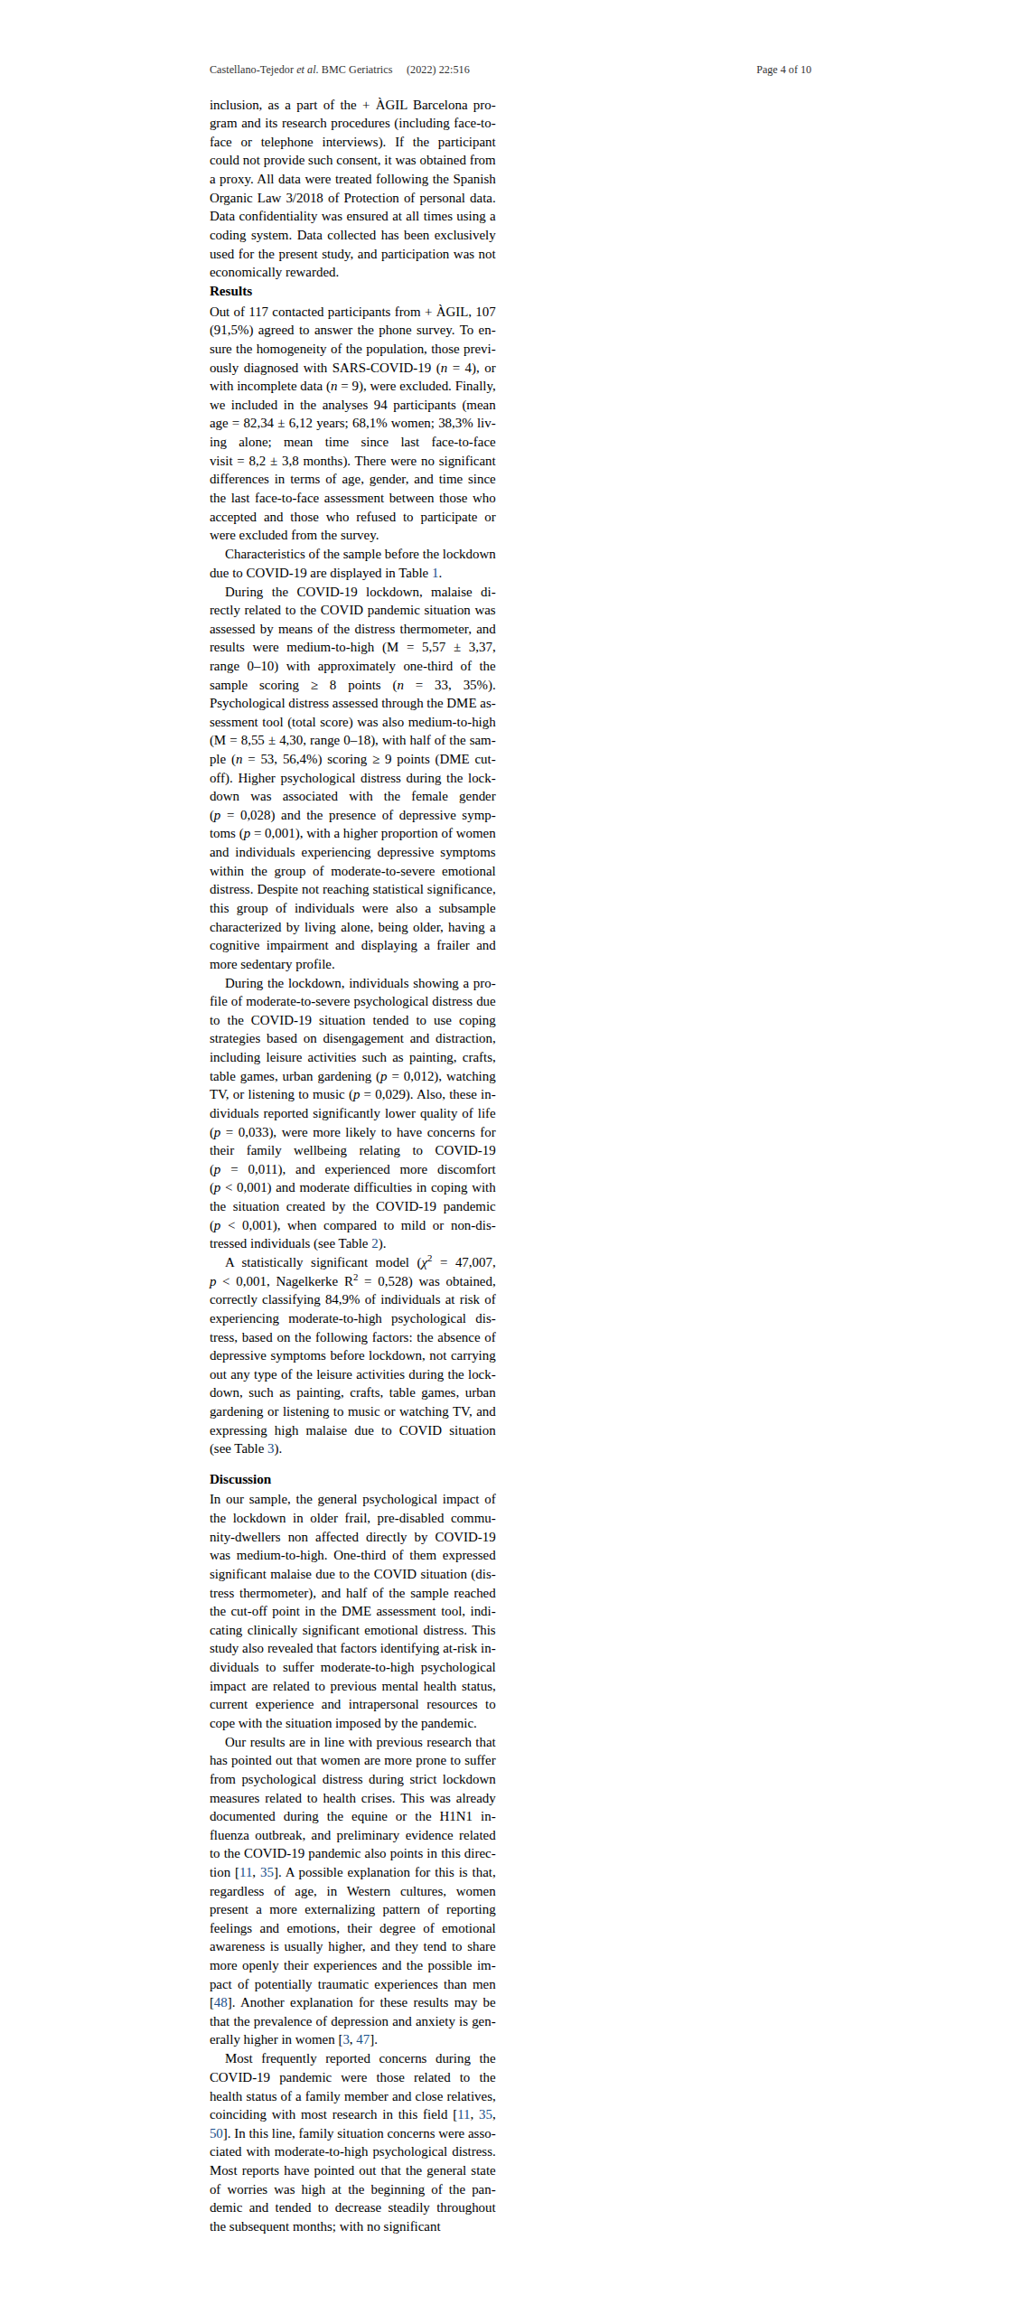Castellano-Tejedor et al. BMC Geriatrics (2022) 22:516
Page 4 of 10
inclusion, as a part of the + ÀGIL Barcelona program and its research procedures (including face-to-face or telephone interviews). If the participant could not provide such consent, it was obtained from a proxy. All data were treated following the Spanish Organic Law 3/2018 of Protection of personal data. Data confidentiality was ensured at all times using a coding system. Data collected has been exclusively used for the present study, and participation was not economically rewarded.
Results
Out of 117 contacted participants from + ÀGIL, 107 (91,5%) agreed to answer the phone survey. To ensure the homogeneity of the population, those previously diagnosed with SARS-COVID-19 (n = 4), or with incomplete data (n = 9), were excluded. Finally, we included in the analyses 94 participants (mean age = 82,34 ± 6,12 years; 68,1% women; 38,3% living alone; mean time since last face-to-face visit = 8,2 ± 3,8 months). There were no significant differences in terms of age, gender, and time since the last face-to-face assessment between those who accepted and those who refused to participate or were excluded from the survey.
Characteristics of the sample before the lockdown due to COVID-19 are displayed in Table 1.
During the COVID-19 lockdown, malaise directly related to the COVID pandemic situation was assessed by means of the distress thermometer, and results were medium-to-high (M = 5,57 ± 3,37, range 0–10) with approximately one-third of the sample scoring ≥ 8 points (n = 33, 35%). Psychological distress assessed through the DME assessment tool (total score) was also medium-to-high (M = 8,55 ± 4,30, range 0–18), with half of the sample (n = 53, 56,4%) scoring ≥ 9 points (DME cut-off). Higher psychological distress during the lockdown was associated with the female gender (p = 0,028) and the presence of depressive symptoms (p = 0,001), with a higher proportion of women and individuals experiencing depressive symptoms within the group of moderate-to-severe emotional distress. Despite not reaching statistical significance, this group of individuals were also a subsample characterized by living alone, being older, having a cognitive impairment and displaying a frailer and more sedentary profile.
During the lockdown, individuals showing a profile of moderate-to-severe psychological distress due to the COVID-19 situation tended to use coping strategies based on disengagement and distraction, including leisure activities such as painting, crafts, table games, urban gardening (p = 0,012), watching TV, or listening to music (p = 0,029). Also, these individuals reported significantly lower quality of life (p = 0,033), were more likely to have concerns for their family wellbeing relating to COVID-19 (p = 0,011), and experienced more discomfort (p < 0,001) and moderate difficulties in coping with the situation created by the COVID-19 pandemic (p < 0,001), when compared to mild or non-distressed individuals (see Table 2).
A statistically significant model (χ2 = 47,007, p < 0,001, Nagelkerke R2 = 0,528) was obtained, correctly classifying 84,9% of individuals at risk of experiencing moderate-to-high psychological distress, based on the following factors: the absence of depressive symptoms before lockdown, not carrying out any type of the leisure activities during the lockdown, such as painting, crafts, table games, urban gardening or listening to music or watching TV, and expressing high malaise due to COVID situation (see Table 3).
Discussion
In our sample, the general psychological impact of the lockdown in older frail, pre-disabled community-dwellers non affected directly by COVID-19 was medium-to-high. One-third of them expressed significant malaise due to the COVID situation (distress thermometer), and half of the sample reached the cut-off point in the DME assessment tool, indicating clinically significant emotional distress. This study also revealed that factors identifying at-risk individuals to suffer moderate-to-high psychological impact are related to previous mental health status, current experience and intrapersonal resources to cope with the situation imposed by the pandemic.
Our results are in line with previous research that has pointed out that women are more prone to suffer from psychological distress during strict lockdown measures related to health crises. This was already documented during the equine or the H1N1 influenza outbreak, and preliminary evidence related to the COVID-19 pandemic also points in this direction [11, 35]. A possible explanation for this is that, regardless of age, in Western cultures, women present a more externalizing pattern of reporting feelings and emotions, their degree of emotional awareness is usually higher, and they tend to share more openly their experiences and the possible impact of potentially traumatic experiences than men [48]. Another explanation for these results may be that the prevalence of depression and anxiety is generally higher in women [3, 47].
Most frequently reported concerns during the COVID-19 pandemic were those related to the health status of a family member and close relatives, coinciding with most research in this field [11, 35, 50]. In this line, family situation concerns were associated with moderate-to-high psychological distress. Most reports have pointed out that the general state of worries was high at the beginning of the pandemic and tended to decrease steadily throughout the subsequent months; with no significant